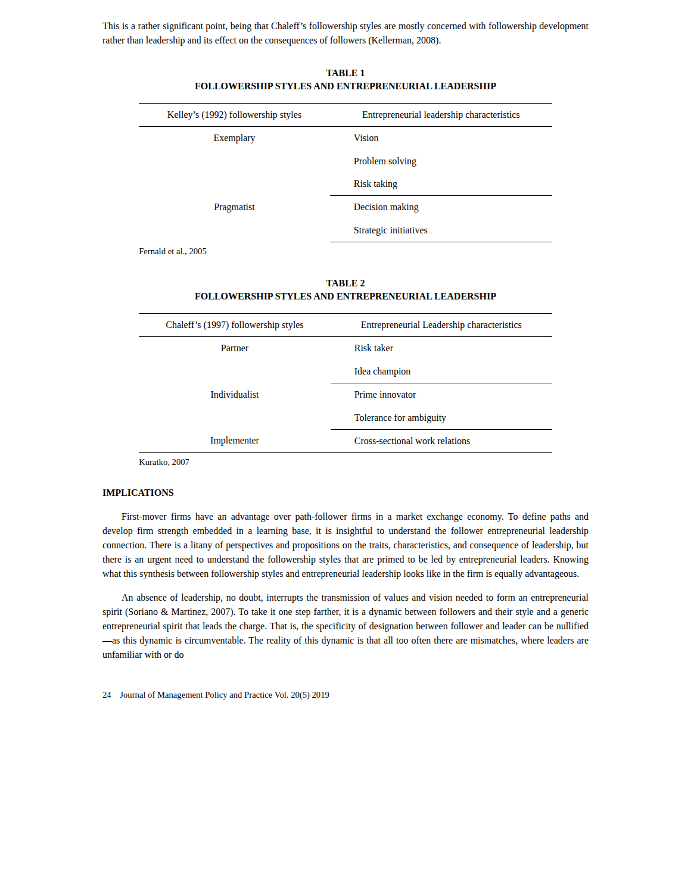This is a rather significant point, being that Chaleff’s followership styles are mostly concerned with followership development rather than leadership and its effect on the consequences of followers (Kellerman, 2008).
TABLE 1
FOLLOWERSHIP STYLES AND ENTREPRENEURIAL LEADERSHIP
| Kelley’s (1992) followership styles | Entrepreneurial leadership characteristics |
| --- | --- |
| Exemplary | Vision |
| Problem solving |
| Risk taking |
| Pragmatist | Decision making |
| Strategic initiatives |
Fernald et al., 2005
TABLE 2
FOLLOWERSHIP STYLES AND ENTREPRENEURIAL LEADERSHIP
| Chaleff’s (1997) followership styles | Entrepreneurial Leadership characteristics |
| --- | --- |
| Partner | Risk taker |
| Idea champion |
| Individualist | Prime innovator |
| Tolerance for ambiguity |
| Implementer | Cross-sectional work relations |
Kuratko, 2007
IMPLICATIONS
First-mover firms have an advantage over path-follower firms in a market exchange economy. To define paths and develop firm strength embedded in a learning base, it is insightful to understand the follower entrepreneurial leadership connection. There is a litany of perspectives and propositions on the traits, characteristics, and consequence of leadership, but there is an urgent need to understand the followership styles that are primed to be led by entrepreneurial leaders. Knowing what this synthesis between followership styles and entrepreneurial leadership looks like in the firm is equally advantageous.
An absence of leadership, no doubt, interrupts the transmission of values and vision needed to form an entrepreneurial spirit (Soriano & Martinez, 2007). To take it one step farther, it is a dynamic between followers and their style and a generic entrepreneurial spirit that leads the charge. That is, the specificity of designation between follower and leader can be nullified—as this dynamic is circumventable. The reality of this dynamic is that all too often there are mismatches, where leaders are unfamiliar with or do
24 Journal of Management Policy and Practice Vol. 20(5) 2019